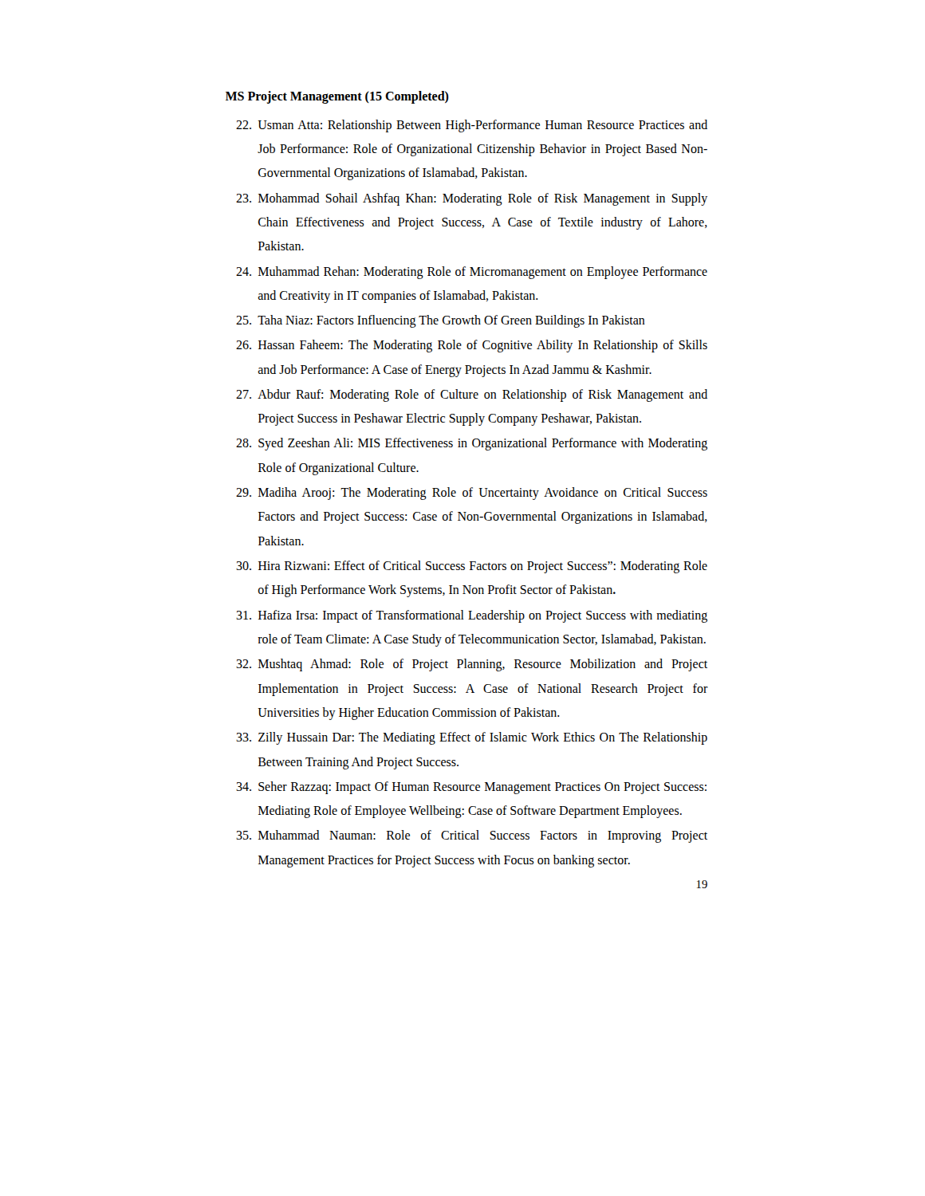MS Project Management (15 Completed)
Usman Atta: Relationship Between High-Performance Human Resource Practices and Job Performance: Role of Organizational Citizenship Behavior in Project Based Non-Governmental Organizations of Islamabad, Pakistan.
Mohammad Sohail Ashfaq Khan: Moderating Role of Risk Management in Supply Chain Effectiveness and Project Success, A Case of Textile industry of Lahore, Pakistan.
Muhammad Rehan: Moderating Role of Micromanagement on Employee Performance and Creativity in IT companies of Islamabad, Pakistan.
Taha Niaz: Factors Influencing The Growth Of Green Buildings In Pakistan
Hassan Faheem: The Moderating Role of Cognitive Ability In Relationship of Skills and Job Performance: A Case of Energy Projects In Azad Jammu & Kashmir.
Abdur Rauf: Moderating Role of Culture on Relationship of Risk Management and Project Success in Peshawar Electric Supply Company Peshawar, Pakistan.
Syed Zeeshan Ali: MIS Effectiveness in Organizational Performance with Moderating Role of Organizational Culture.
Madiha Arooj: The Moderating Role of Uncertainty Avoidance on Critical Success Factors and Project Success: Case of Non-Governmental Organizations in Islamabad, Pakistan.
Hira Rizwani: Effect of Critical Success Factors on Project Success”: Moderating Role of High Performance Work Systems, In Non Profit Sector of Pakistan.
Hafiza Irsa: Impact of Transformational Leadership on Project Success with mediating role of Team Climate: A Case Study of Telecommunication Sector, Islamabad, Pakistan.
Mushtaq Ahmad: Role of Project Planning, Resource Mobilization and Project Implementation in Project Success: A Case of National Research Project for Universities by Higher Education Commission of Pakistan.
Zilly Hussain Dar: The Mediating Effect of Islamic Work Ethics On The Relationship Between Training And Project Success.
Seher Razzaq: Impact Of Human Resource Management Practices On Project Success: Mediating Role of Employee Wellbeing: Case of Software Department Employees.
Muhammad Nauman: Role of Critical Success Factors in Improving Project Management Practices for Project Success with Focus on banking sector.
19